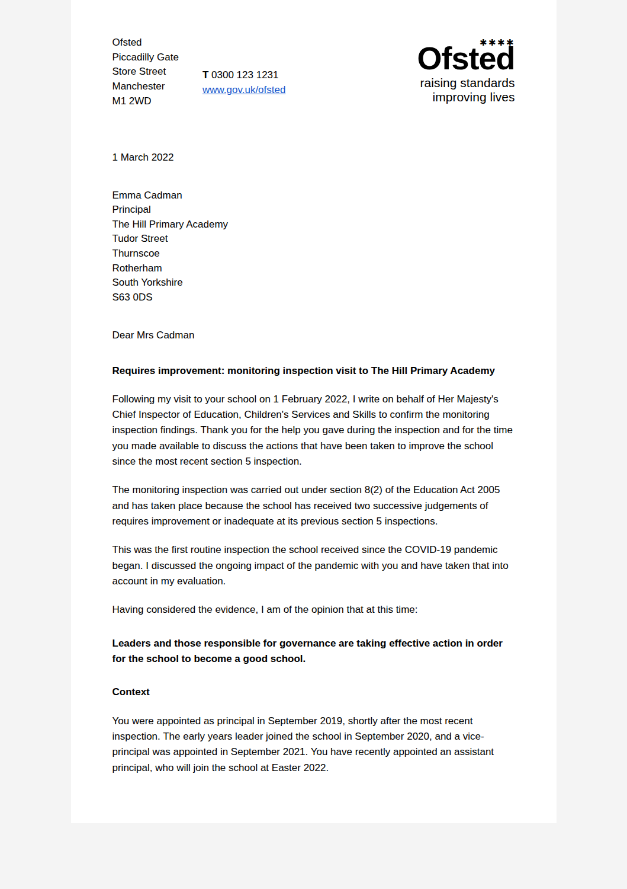Ofsted
Piccadilly Gate
Store Street
Manchester
M1 2WD
T 0300 123 1231
www.gov.uk/ofsted
✱✱✱✱
Ofsted
raising standards
improving lives
1 March 2022
Emma Cadman
Principal
The Hill Primary Academy
Tudor Street
Thurnscoe
Rotherham
South Yorkshire
S63 0DS
Dear Mrs Cadman
Requires improvement: monitoring inspection visit to The Hill Primary Academy
Following my visit to your school on 1 February 2022, I write on behalf of Her Majesty's Chief Inspector of Education, Children's Services and Skills to confirm the monitoring inspection findings. Thank you for the help you gave during the inspection and for the time you made available to discuss the actions that have been taken to improve the school since the most recent section 5 inspection.
The monitoring inspection was carried out under section 8(2) of the Education Act 2005 and has taken place because the school has received two successive judgements of requires improvement or inadequate at its previous section 5 inspections.
This was the first routine inspection the school received since the COVID-19 pandemic began. I discussed the ongoing impact of the pandemic with you and have taken that into account in my evaluation.
Having considered the evidence, I am of the opinion that at this time:
Leaders and those responsible for governance are taking effective action in order for the school to become a good school.
Context
You were appointed as principal in September 2019, shortly after the most recent inspection. The early years leader joined the school in September 2020, and a vice-principal was appointed in September 2021. You have recently appointed an assistant principal, who will join the school at Easter 2022.